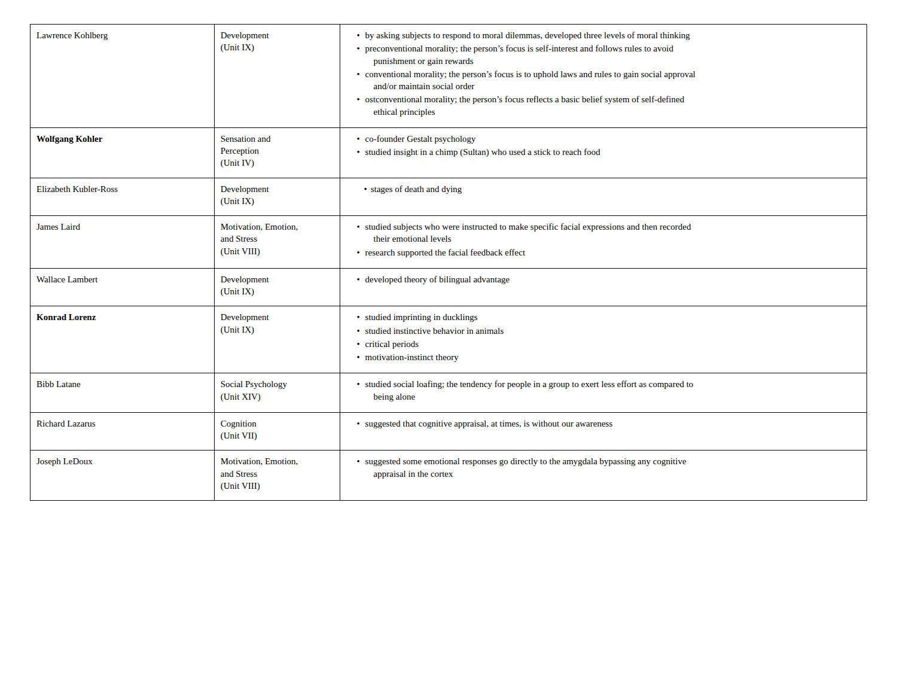| Lawrence Kohlberg | Development (Unit IX) | by asking subjects to respond to moral dilemmas, developed three levels of moral thinking preconventional morality; the person’s focus is self-interest and follows rules to avoid punishment or gain rewards conventional morality; the person’s focus is to uphold laws and rules to gain social approval and/or maintain social order ostconventional morality; the person’s focus reflects a basic belief system of self-defined ethical principles |
| Wolfgang Kohler | Sensation and Perception (Unit IV) | co-founder Gestalt psychology studied insight in a chimp (Sultan) who used a stick to reach food |
| Elizabeth Kubler-Ross | Development (Unit IX) | stages of death and dying |
| James Laird | Motivation, Emotion, and Stress (Unit VIII) | studied subjects who were instructed to make specific facial expressions and then recorded their emotional levels research supported the facial feedback effect |
| Wallace Lambert | Development (Unit IX) | developed theory of bilingual advantage |
| Konrad Lorenz | Development (Unit IX) | studied imprinting in ducklings studied instinctive behavior in animals critical periods motivation-instinct theory |
| Bibb Latane | Social Psychology (Unit XIV) | studied social loafing; the tendency for people in a group to exert less effort as compared to being alone |
| Richard Lazarus | Cognition (Unit VII) | suggested that cognitive appraisal, at times, is without our awareness |
| Joseph LeDoux | Motivation, Emotion, and Stress (Unit VIII) | suggested some emotional responses go directly to the amygdala bypassing any cognitive appraisal in the cortex |